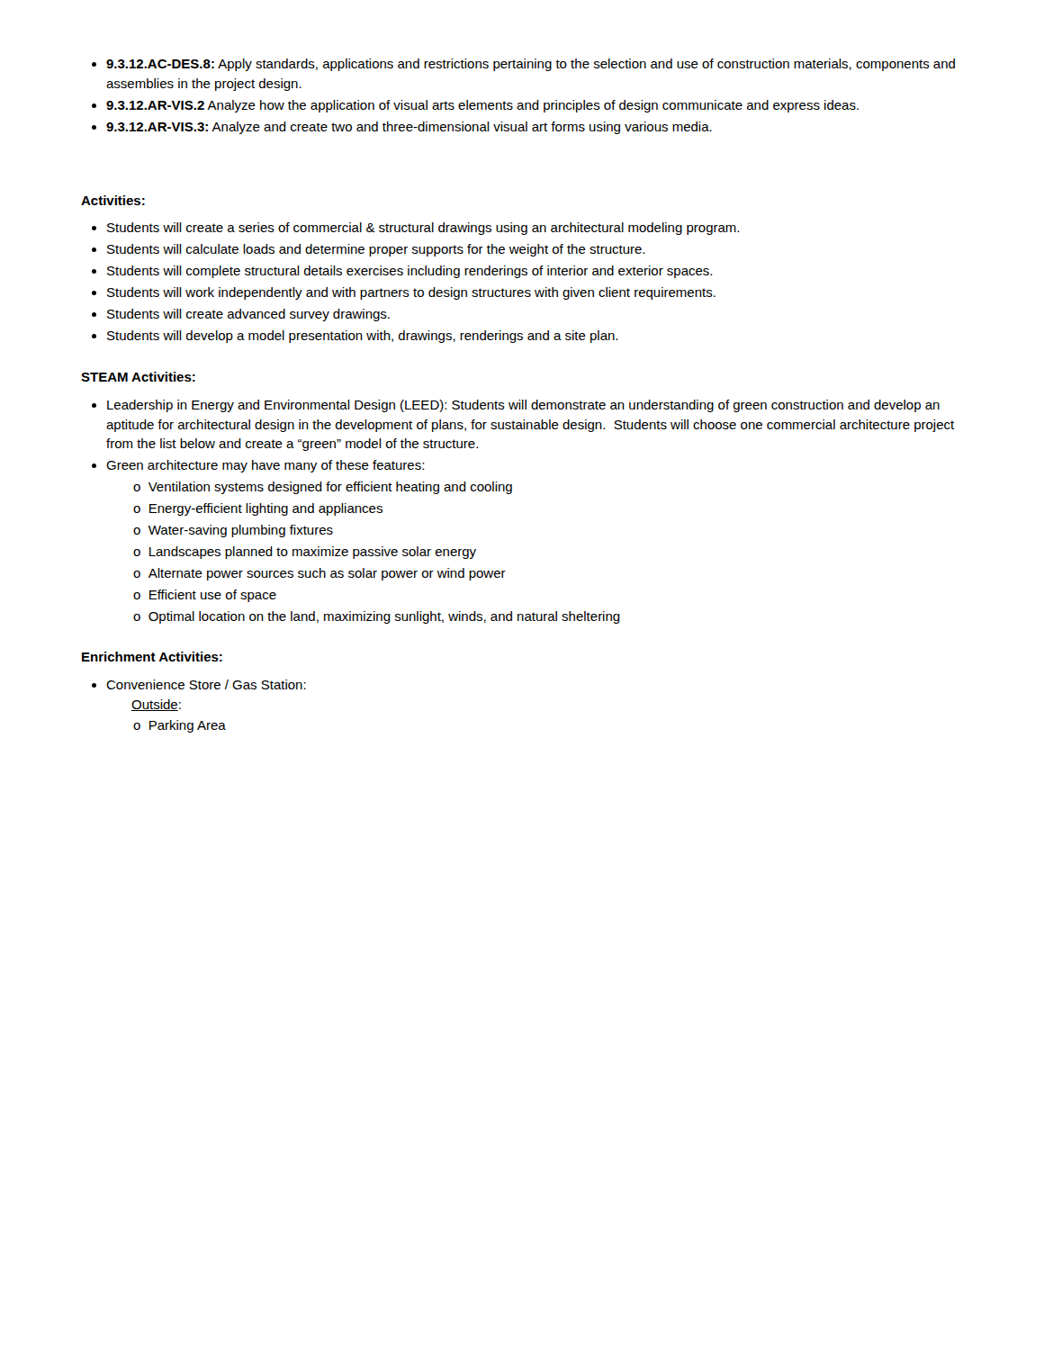9.3.12.AC-DES.8: Apply standards, applications and restrictions pertaining to the selection and use of construction materials, components and assemblies in the project design.
9.3.12.AR-VIS.2 Analyze how the application of visual arts elements and principles of design communicate and express ideas.
9.3.12.AR-VIS.3: Analyze and create two and three-dimensional visual art forms using various media.
Activities:
Students will create a series of commercial & structural drawings using an architectural modeling program.
Students will calculate loads and determine proper supports for the weight of the structure.
Students will complete structural details exercises including renderings of interior and exterior spaces.
Students will work independently and with partners to design structures with given client requirements.
Students will create advanced survey drawings.
Students will develop a model presentation with, drawings, renderings and a site plan.
STEAM Activities:
Leadership in Energy and Environmental Design (LEED): Students will demonstrate an understanding of green construction and develop an aptitude for architectural design in the development of plans, for sustainable design. Students will choose one commercial architecture project from the list below and create a “green” model of the structure.
Green architecture may have many of these features:
Ventilation systems designed for efficient heating and cooling
Energy-efficient lighting and appliances
Water-saving plumbing fixtures
Landscapes planned to maximize passive solar energy
Alternate power sources such as solar power or wind power
Efficient use of space
Optimal location on the land, maximizing sunlight, winds, and natural sheltering
Enrichment Activities:
Convenience Store / Gas Station:
Outside:
Parking Area